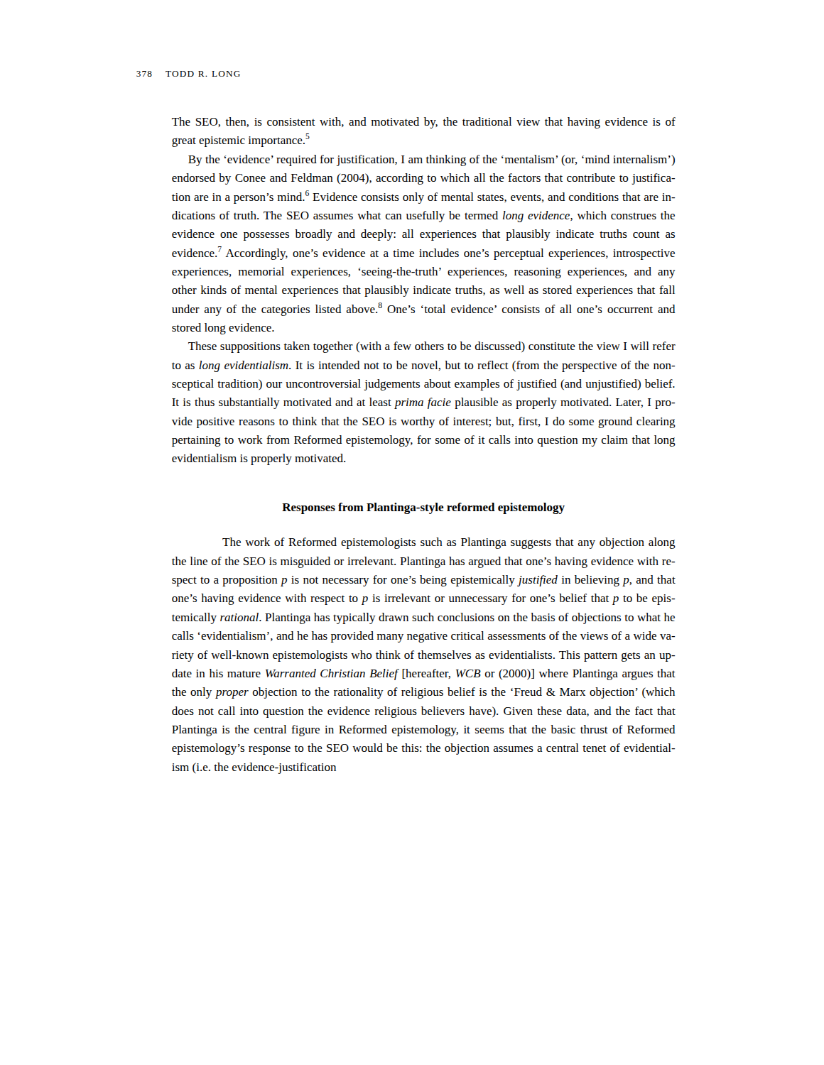378 TODD R. LONG
The SEO, then, is consistent with, and motivated by, the traditional view that having evidence is of great epistemic importance.5
By the ‘evidence’ required for justification, I am thinking of the ‘mentalism’ (or, ‘mind internalism’) endorsed by Conee and Feldman (2004), according to which all the factors that contribute to justification are in a person’s mind.6 Evidence consists only of mental states, events, and conditions that are indications of truth. The SEO assumes what can usefully be termed long evidence, which construes the evidence one possesses broadly and deeply: all experiences that plausibly indicate truths count as evidence.7 Accordingly, one’s evidence at a time includes one’s perceptual experiences, introspective experiences, memorial experiences, ‘seeing-the-truth’ experiences, reasoning experiences, and any other kinds of mental experiences that plausibly indicate truths, as well as stored experiences that fall under any of the categories listed above.8 One’s ‘total evidence’ consists of all one’s occurrent and stored long evidence.
These suppositions taken together (with a few others to be discussed) constitute the view I will refer to as long evidentialism. It is intended not to be novel, but to reflect (from the perspective of the non-sceptical tradition) our uncontroversial judgements about examples of justified (and unjustified) belief. It is thus substantially motivated and at least prima facie plausible as properly motivated. Later, I provide positive reasons to think that the SEO is worthy of interest; but, first, I do some ground clearing pertaining to work from Reformed epistemology, for some of it calls into question my claim that long evidentialism is properly motivated.
Responses from Plantinga-style reformed epistemology
The work of Reformed epistemologists such as Plantinga suggests that any objection along the line of the SEO is misguided or irrelevant. Plantinga has argued that one’s having evidence with respect to a proposition p is not necessary for one’s being epistemically justified in believing p, and that one’s having evidence with respect to p is irrelevant or unnecessary for one’s belief that p to be epistemically rational. Plantinga has typically drawn such conclusions on the basis of objections to what he calls ‘evidentialism’, and he has provided many negative critical assessments of the views of a wide variety of well-known epistemologists who think of themselves as evidentialists. This pattern gets an update in his mature Warranted Christian Belief [hereafter, WCB or (2000)] where Plantinga argues that the only proper objection to the rationality of religious belief is the ‘Freud & Marx objection’ (which does not call into question the evidence religious believers have). Given these data, and the fact that Plantinga is the central figure in Reformed epistemology, it seems that the basic thrust of Reformed epistemology’s response to the SEO would be this: the objection assumes a central tenet of evidentialism (i.e. the evidence-justification